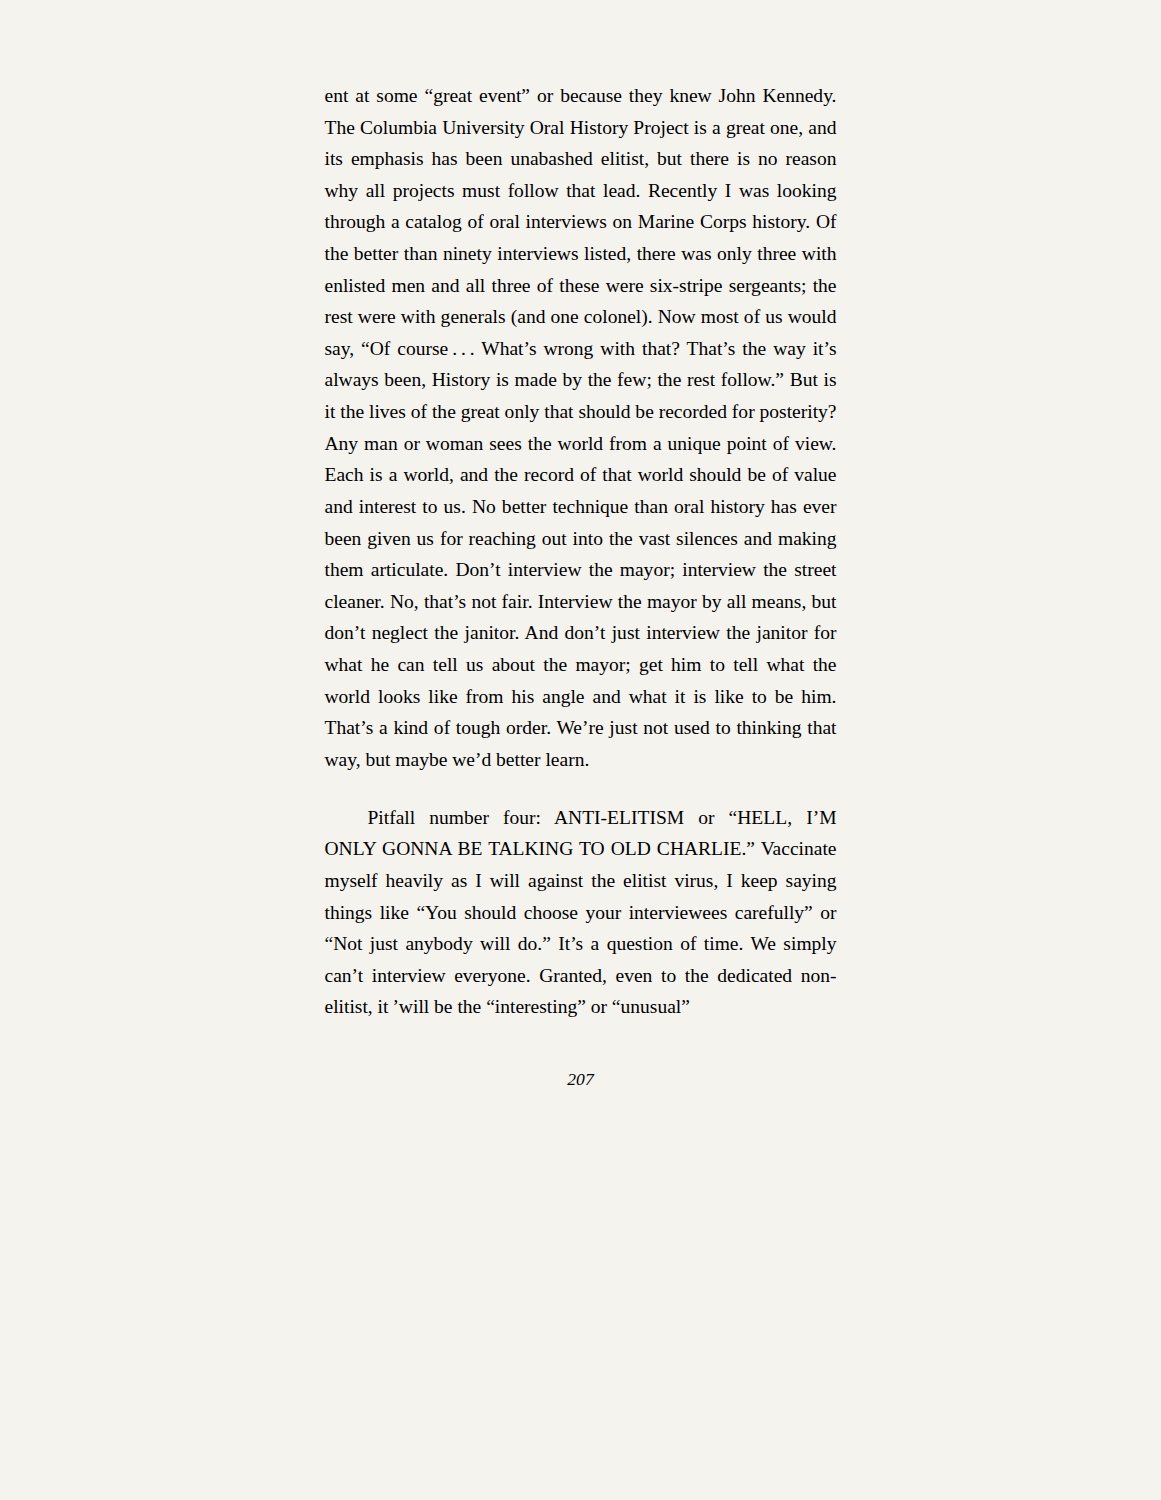ent at some “great event” or because they knew John Kennedy. The Columbia University Oral History Project is a great one, and its emphasis has been unabashed elitist, but there is no reason why all projects must follow that lead. Recently I was looking through a catalog of oral interviews on Marine Corps history. Of the better than ninety interviews listed, there was only three with enlisted men and all three of these were six-stripe sergeants; the rest were with generals (and one colonel). Now most of us would say, “Of course . . . What’s wrong with that? That’s the way it’s always been, History is made by the few; the rest follow.” But is it the lives of the great only that should be recorded for posterity? Any man or woman sees the world from a unique point of view. Each is a world, and the record of that world should be of value and interest to us. No better technique than oral history has ever been given us for reaching out into the vast silences and making them articulate. Don’t interview the mayor; interview the street cleaner. No, that’s not fair. Interview the mayor by all means, but don’t neglect the janitor. And don’t just interview the janitor for what he can tell us about the mayor; get him to tell what the world looks like from his angle and what it is like to be him. That’s a kind of tough order. We’re just not used to thinking that way, but maybe we’d better learn.
Pitfall number four: ANTI-ELITISM or “HELL, I’M ONLY GONNA BE TALKING TO OLD CHARLIE.” Vaccinate myself heavily as I will against the elitist virus, I keep saying things like “You should choose your interviewees carefully” or “Not just anybody will do.” It’s a question of time. We simply can’t interview everyone. Granted, even to the dedicated non-elitist, it ’will be the “interesting” or “unusual”
207